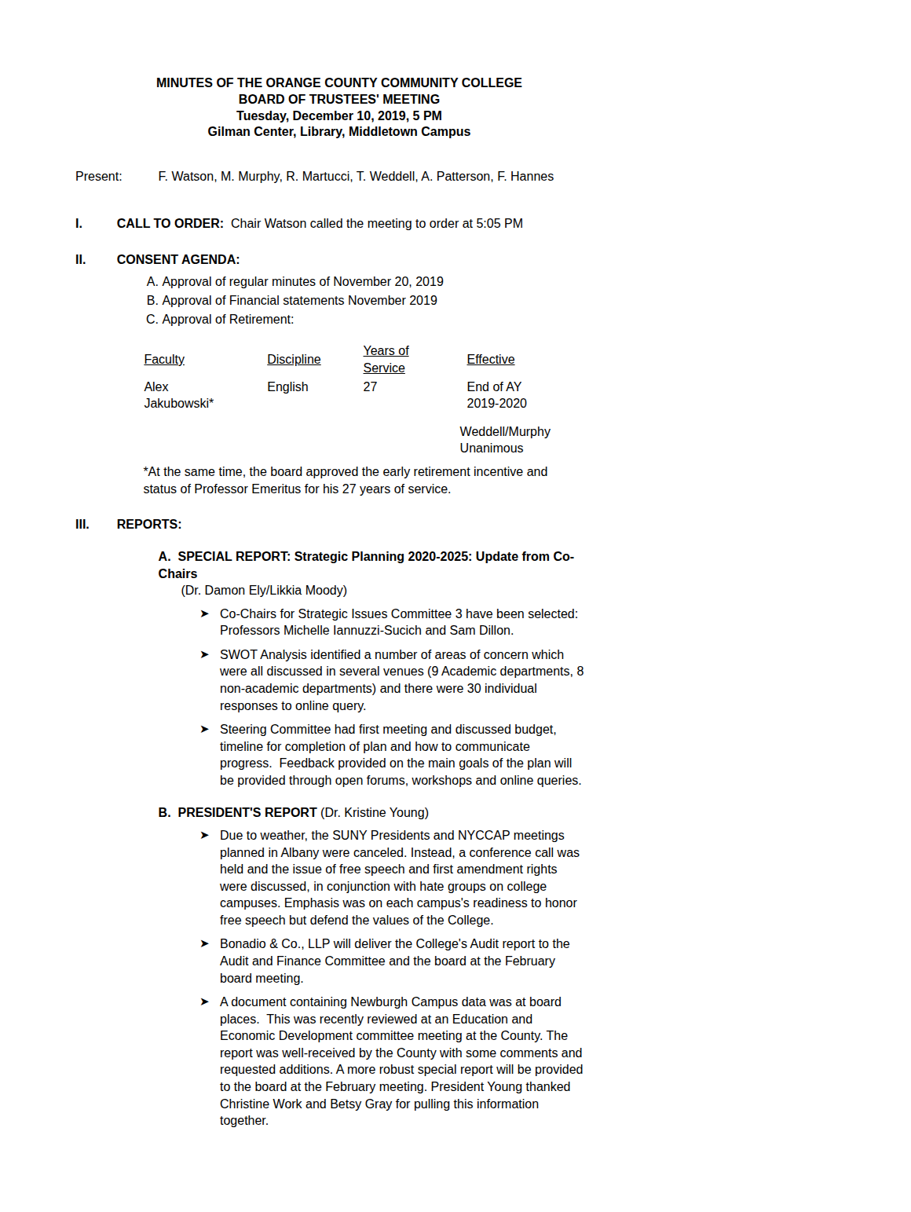MINUTES OF THE ORANGE COUNTY COMMUNITY COLLEGE
BOARD OF TRUSTEES' MEETING
Tuesday, December 10, 2019, 5 PM
Gilman Center, Library, Middletown Campus
Present: F. Watson, M. Murphy, R. Martucci, T. Weddell, A. Patterson, F. Hannes
I. CALL TO ORDER: Chair Watson called the meeting to order at 5:05 PM
II. CONSENT AGENDA:
Approval of regular minutes of November 20, 2019
Approval of Financial statements November 2019
Approval of Retirement:
| Faculty | Discipline | Years of Service | Effective |
| --- | --- | --- | --- |
| Alex Jakubowski* | English | 27 | End of AY 2019-2020 |
Weddell/Murphy
Unanimous
*At the same time, the board approved the early retirement incentive and status of Professor Emeritus for his 27 years of service.
III. REPORTS:
A. SPECIAL REPORT: Strategic Planning 2020-2025: Update from Co-Chairs
(Dr. Damon Ely/Likkia Moody)
Co-Chairs for Strategic Issues Committee 3 have been selected: Professors Michelle Iannuzzi-Sucich and Sam Dillon.
SWOT Analysis identified a number of areas of concern which were all discussed in several venues (9 Academic departments, 8 non-academic departments) and there were 30 individual responses to online query.
Steering Committee had first meeting and discussed budget, timeline for completion of plan and how to communicate progress. Feedback provided on the main goals of the plan will be provided through open forums, workshops and online queries.
B. PRESIDENT'S REPORT (Dr. Kristine Young)
Due to weather, the SUNY Presidents and NYCCAP meetings planned in Albany were canceled. Instead, a conference call was held and the issue of free speech and first amendment rights were discussed, in conjunction with hate groups on college campuses. Emphasis was on each campus's readiness to honor free speech but defend the values of the College.
Bonadio & Co., LLP will deliver the College's Audit report to the Audit and Finance Committee and the board at the February board meeting.
A document containing Newburgh Campus data was at board places. This was recently reviewed at an Education and Economic Development committee meeting at the County. The report was well-received by the County with some comments and requested additions. A more robust special report will be provided to the board at the February meeting. President Young thanked Christine Work and Betsy Gray for pulling this information together.